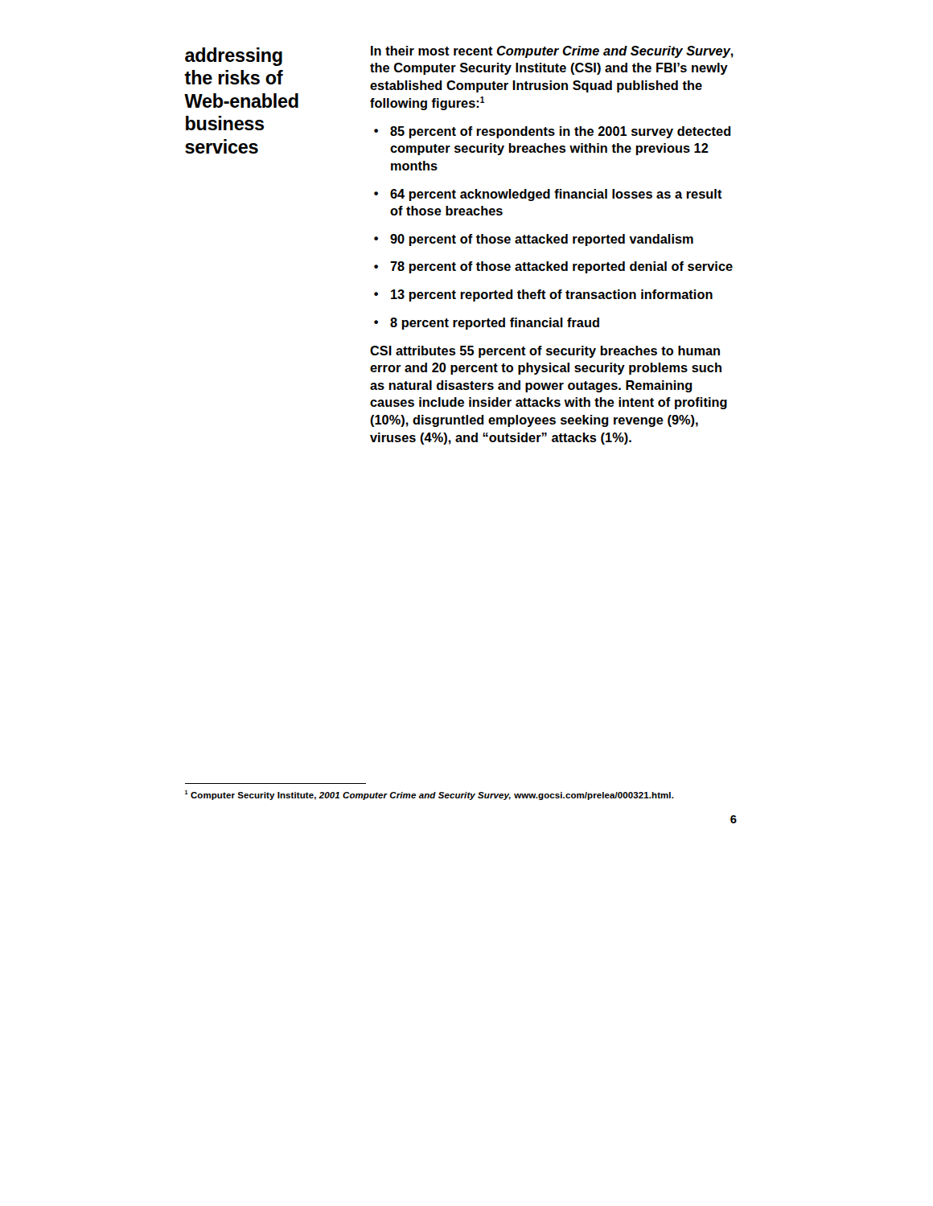addressing
the risks of
Web-enabled
business
services
In their most recent Computer Crime and Security Survey, the Computer Security Institute (CSI) and the FBI’s newly established Computer Intrusion Squad published the following figures:1
85 percent of respondents in the 2001 survey detected computer security breaches within the previous 12 months
64 percent acknowledged financial losses as a result of those breaches
90 percent of those attacked reported vandalism
78 percent of those attacked reported denial of service
13 percent reported theft of transaction information
8 percent reported financial fraud
CSI attributes 55 percent of security breaches to human error and 20 percent to physical security problems such as natural disasters and power outages. Remaining causes include insider attacks with the intent of profiting (10%), disgruntled employees seeking revenge (9%), viruses (4%), and “outsider” attacks (1%).
1 Computer Security Institute, 2001 Computer Crime and Security Survey, www.gocsi.com/prelea/000321.html.
6